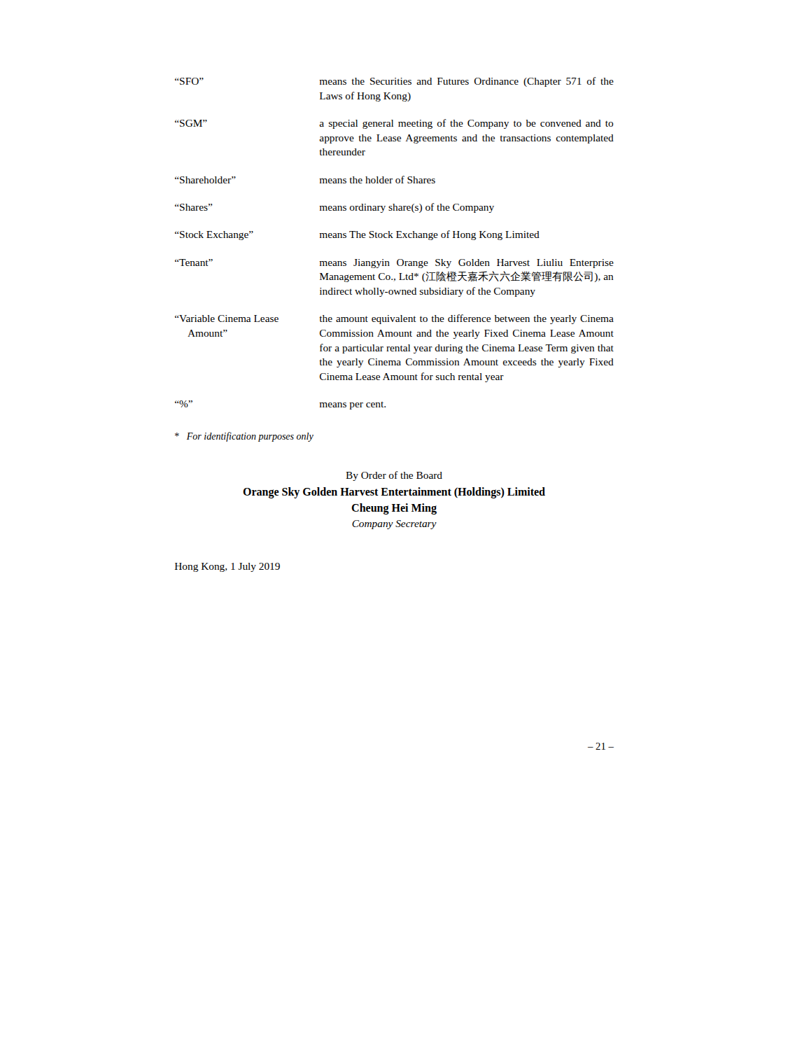| “SFO” | means the Securities and Futures Ordinance (Chapter 571 of the Laws of Hong Kong) |
| “SGM” | a special general meeting of the Company to be convened and to approve the Lease Agreements and the transactions contemplated thereunder |
| “Shareholder” | means the holder of Shares |
| “Shares” | means ordinary share(s) of the Company |
| “Stock Exchange” | means The Stock Exchange of Hong Kong Limited |
| “Tenant” | means Jiangyin Orange Sky Golden Harvest Liuliu Enterprise Management Co., Ltd* (江陰橙天嘉禾六六企業管理有限公司), an indirect wholly-owned subsidiary of the Company |
| “Variable Cinema Lease Amount” | the amount equivalent to the difference between the yearly Cinema Commission Amount and the yearly Fixed Cinema Lease Amount for a particular rental year during the Cinema Lease Term given that the yearly Cinema Commission Amount exceeds the yearly Fixed Cinema Lease Amount for such rental year |
| “%” | means per cent. |
* For identification purposes only
By Order of the Board
Orange Sky Golden Harvest Entertainment (Holdings) Limited
Cheung Hei Ming
Company Secretary
Hong Kong, 1 July 2019
– 21 –